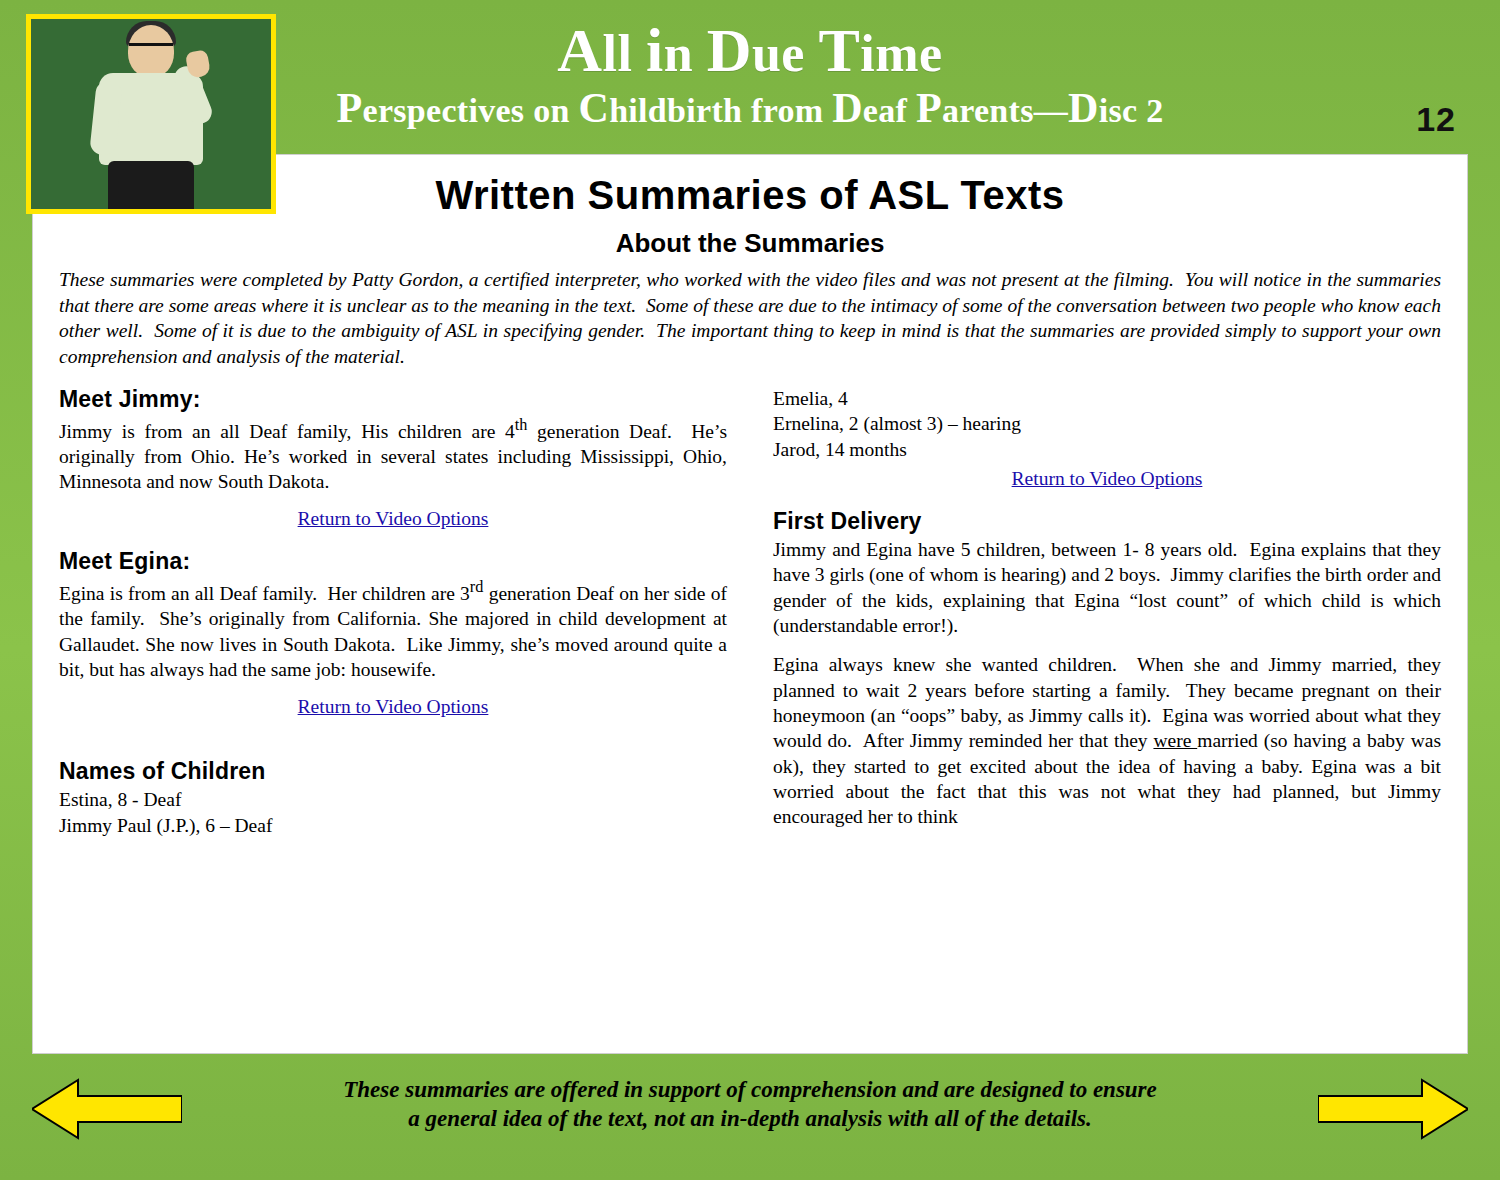All in Due Time
Perspectives on Childbirth from Deaf Parents—Disc 2
12
Written Summaries of ASL Texts
About the Summaries
These summaries were completed by Patty Gordon, a certified interpreter, who worked with the video files and was not present at the filming. You will notice in the summaries that there are some areas where it is unclear as to the meaning in the text. Some of these are due to the intimacy of some of the conversation between two people who know each other well. Some of it is due to the ambiguity of ASL in specifying gender. The important thing to keep in mind is that the summaries are provided simply to support your own comprehension and analysis of the material.
Meet Jimmy:
Jimmy is from an all Deaf family, His children are 4th generation Deaf. He’s originally from Ohio. He’s worked in several states including Mississippi, Ohio, Minnesota and now South Dakota.
Return to Video Options
Meet Egina:
Egina is from an all Deaf family. Her children are 3rd generation Deaf on her side of the family. She’s originally from California. She majored in child development at Gallaudet. She now lives in South Dakota. Like Jimmy, she’s moved around quite a bit, but has always had the same job: housewife.
Return to Video Options
Names of Children
Estina, 8 - Deaf
Jimmy Paul (J.P.), 6 – Deaf
Emelia, 4
Ernelina, 2 (almost 3) – hearing
Jarod, 14 months
Return to Video Options
First Delivery
Jimmy and Egina have 5 children, between 1- 8 years old. Egina explains that they have 3 girls (one of whom is hearing) and 2 boys. Jimmy clarifies the birth order and gender of the kids, explaining that Egina “lost count” of which child is which (understandable error!).
Egina always knew she wanted children. When she and Jimmy married, they planned to wait 2 years before starting a family. They became pregnant on their honeymoon (an “oops” baby, as Jimmy calls it). Egina was worried about what they would do. After Jimmy reminded her that they were married (so having a baby was ok), they started to get excited about the idea of having a baby. Egina was a bit worried about the fact that this was not what they had planned, but Jimmy encouraged her to think
These summaries are offered in support of comprehension and are designed to ensure
a general idea of the text, not an in-depth analysis with all of the details.